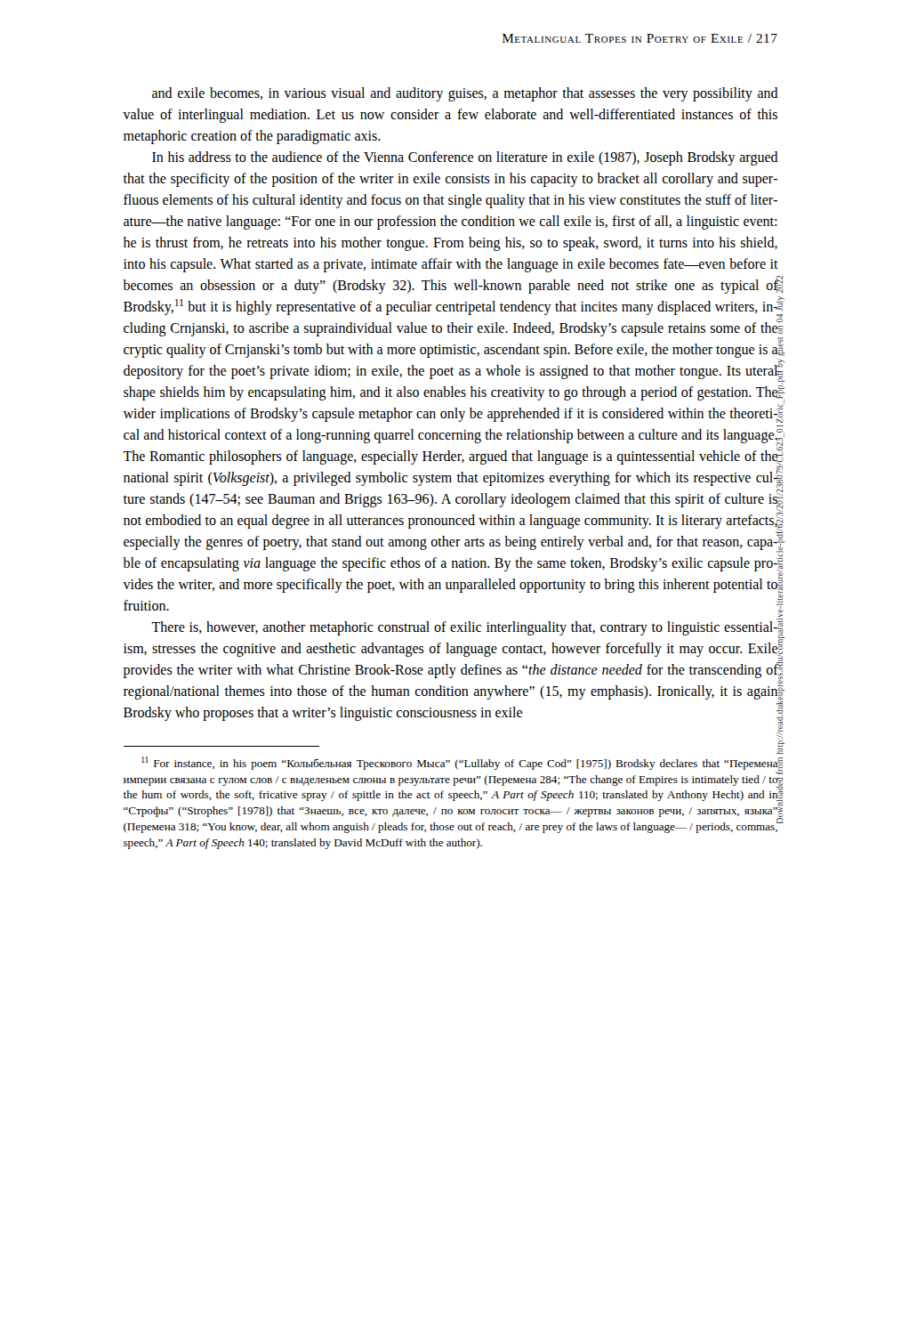Metalingual Tropes in Poetry of Exile / 217
Downloaded from http://read.dukeupress.edu/comparative-literature/article-pdf/62/3/201/238079/CL623_01Zoric_Fpp.pdf by guest on 04 July 2022
and exile becomes, in various visual and auditory guises, a metaphor that assesses the very possibility and value of interlingual mediation. Let us now consider a few elaborate and well-differentiated instances of this metaphoric creation of the paradigmatic axis.
In his address to the audience of the Vienna Conference on literature in exile (1987), Joseph Brodsky argued that the specificity of the position of the writer in exile consists in his capacity to bracket all corollary and superfluous elements of his cultural identity and focus on that single quality that in his view constitutes the stuff of literature—the native language: “For one in our profession the condition we call exile is, first of all, a linguistic event: he is thrust from, he retreats into his mother tongue. From being his, so to speak, sword, it turns into his shield, into his capsule. What started as a private, intimate affair with the language in exile becomes fate—even before it becomes an obsession or a duty” (Brodsky 32). This well-known parable need not strike one as typical of Brodsky,11 but it is highly representative of a peculiar centripetal tendency that incites many displaced writers, including Crnjanski, to ascribe a supraindividual value to their exile. Indeed, Brodsky’s capsule retains some of the cryptic quality of Crnjanski’s tomb but with a more optimistic, ascendant spin. Before exile, the mother tongue is a depository for the poet’s private idiom; in exile, the poet as a whole is assigned to that mother tongue. Its uteral shape shields him by encapsulating him, and it also enables his creativity to go through a period of gestation. The wider implications of Brodsky’s capsule metaphor can only be apprehended if it is considered within the theoretical and historical context of a long-running quarrel concerning the relationship between a culture and its language. The Romantic philosophers of language, especially Herder, argued that language is a quintessential vehicle of the national spirit (Volksgeist), a privileged symbolic system that epitomizes everything for which its respective culture stands (147–54; see Bauman and Briggs 163–96). A corollary ideologem claimed that this spirit of culture is not embodied to an equal degree in all utterances pronounced within a language community. It is literary artefacts, especially the genres of poetry, that stand out among other arts as being entirely verbal and, for that reason, capable of encapsulating via language the specific ethos of a nation. By the same token, Brodsky’s exilic capsule provides the writer, and more specifically the poet, with an unparalleled opportunity to bring this inherent potential to fruition.
There is, however, another metaphoric construal of exilic interlinguality that, contrary to linguistic essentialism, stresses the cognitive and aesthetic advantages of language contact, however forcefully it may occur. Exile provides the writer with what Christine Brook-Rose aptly defines as “the distance needed for the transcending of regional/national themes into those of the human condition anywhere” (15, my emphasis). Ironically, it is again Brodsky who proposes that a writer’s linguistic consciousness in exile
11 For instance, in his poem “Колыбельная Трескового Мыса” (“Lullaby of Cape Cod” [1975]) Brodsky declares that “Перемена империи связана с гулом слов / с выделеньем слюны в результате речи” (Перемена 284; “The change of Empires is intimately tied / to the hum of words, the soft, fricative spray / of spittle in the act of speech,” A Part of Speech 110; translated by Anthony Hecht) and in “Строфы” (“Strophes” [1978]) that “Знаешь, все, кто далече, / по ком голосит тоска— / жертвы законов речи, / запятых, языка” (Перемена 318; “You know, dear, all whom anguish / pleads for, those out of reach, / are prey of the laws of language— / periods, commas, speech,” A Part of Speech 140; translated by David McDuff with the author).